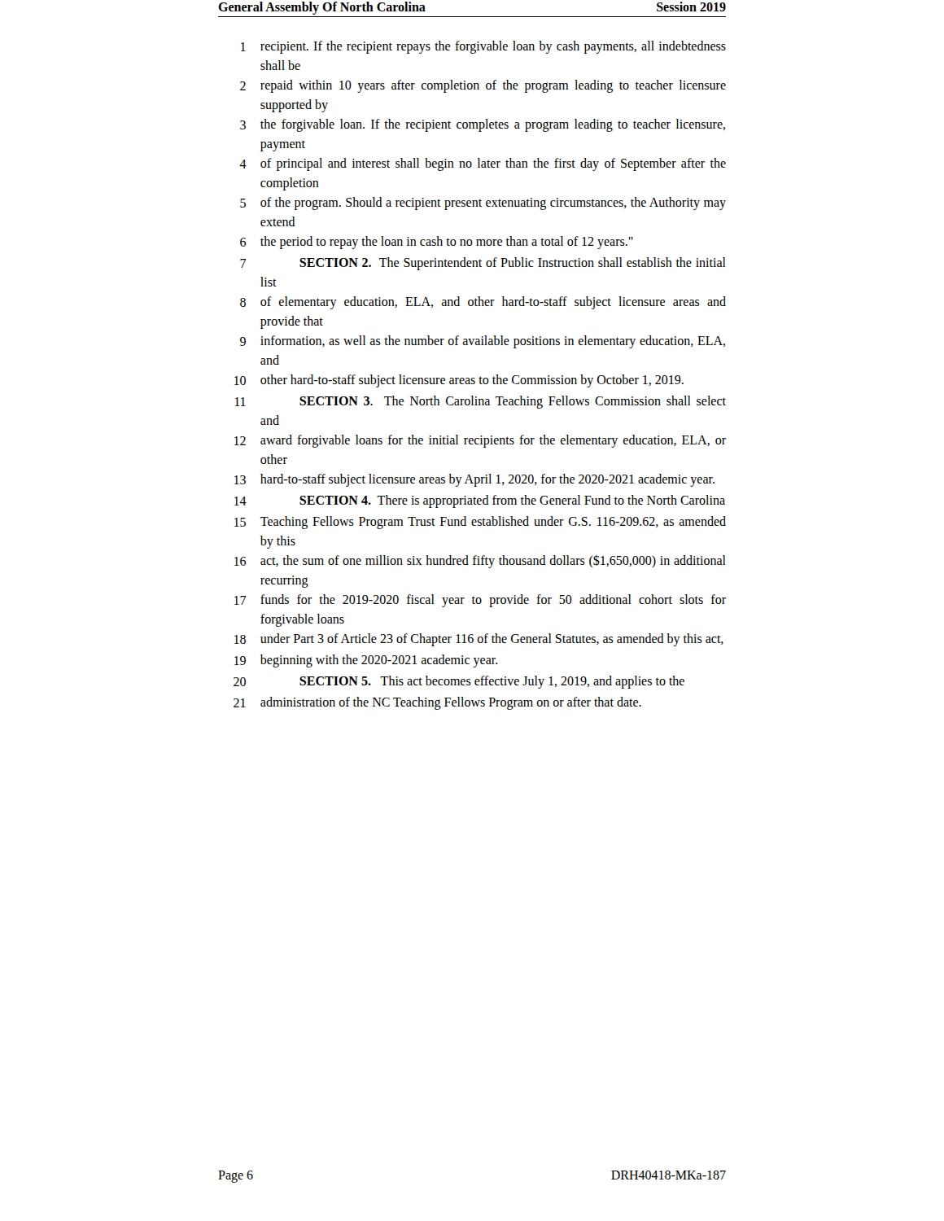General Assembly Of North Carolina
Session 2019
| 1 | recipient. If the recipient repays the forgivable loan by cash payments, all indebtedness shall be |
| 2 | repaid within 10 years after completion of the program leading to teacher licensure supported by |
| 3 | the forgivable loan. If the recipient completes a program leading to teacher licensure, payment |
| 4 | of principal and interest shall begin no later than the first day of September after the completion |
| 5 | of the program. Should a recipient present extenuating circumstances, the Authority may extend |
| 6 | the period to repay the loan in cash to no more than a total of 12 years." |
| 7 | SECTION 2. The Superintendent of Public Instruction shall establish the initial list |
| 8 | of elementary education, ELA, and other hard-to-staff subject licensure areas and provide that |
| 9 | information, as well as the number of available positions in elementary education, ELA, and |
| 10 | other hard-to-staff subject licensure areas to the Commission by October 1, 2019. |
| 11 | SECTION 3 . The North Carolina Teaching Fellows Commission shall select and |
| 12 | award forgivable loans for the initial recipients for the elementary education, ELA, or other |
| 13 | hard-to-staff subject licensure areas by April 1, 2020, for the 2020-2021 academic year. |
| 14 | SECTION 4. There is appropriated from the General Fund to the North Carolina |
| 15 | Teaching Fellows Program Trust Fund established under G.S. 116-209.62, as amended by this |
| 16 | act, the sum of one million six hundred fifty thousand dollars ($1,650,000) in additional recurring |
| 17 | funds for the 2019-2020 fiscal year to provide for 50 additional cohort slots for forgivable loans |
| 18 | under Part 3 of Article 23 of Chapter 116 of the General Statutes, as amended by this act, |
| 19 | beginning with the 2020-2021 academic year. |
| 20 | SECTION 5. This act becomes effective July 1, 2019, and applies to the |
| 21 | administration of the NC Teaching Fellows Program on or after that date. |
Page 6
DRH40418-MKa-187